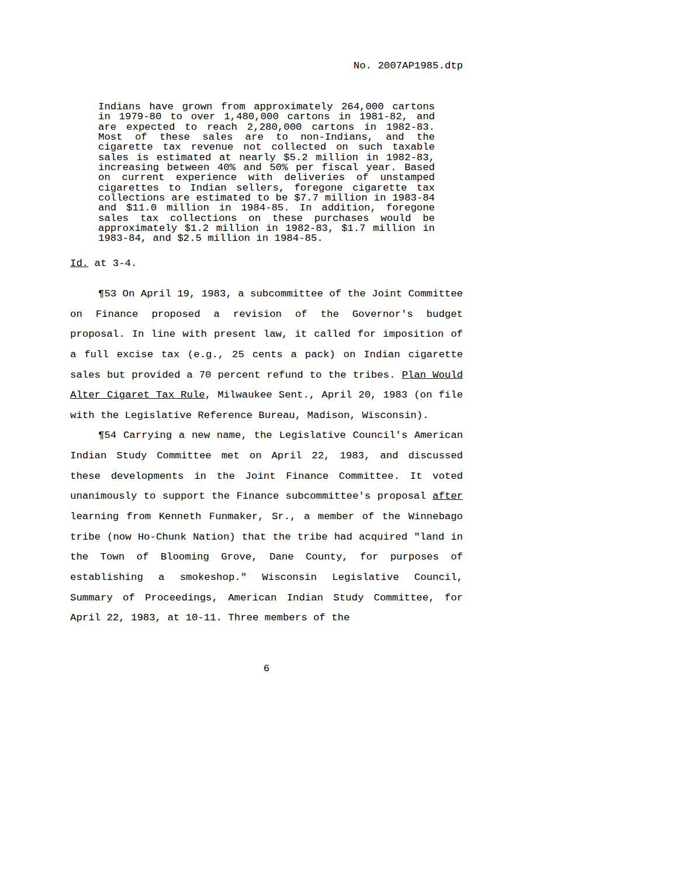No. 2007AP1985.dtp
Indians have grown from approximately 264,000 cartons in 1979-80 to over 1,480,000 cartons in 1981-82, and are expected to reach 2,280,000 cartons in 1982-83. Most of these sales are to non-Indians, and the cigarette tax revenue not collected on such taxable sales is estimated at nearly $5.2 million in 1982-83, increasing between 40% and 50% per fiscal year. Based on current experience with deliveries of unstamped cigarettes to Indian sellers, foregone cigarette tax collections are estimated to be $7.7 million in 1983-84 and $11.0 million in 1984-85. In addition, foregone sales tax collections on these purchases would be approximately $1.2 million in 1982-83, $1.7 million in 1983-84, and $2.5 million in 1984-85.
Id. at 3-4.
¶53 On April 19, 1983, a subcommittee of the Joint Committee on Finance proposed a revision of the Governor's budget proposal. In line with present law, it called for imposition of a full excise tax (e.g., 25 cents a pack) on Indian cigarette sales but provided a 70 percent refund to the tribes. Plan Would Alter Cigaret Tax Rule, Milwaukee Sent., April 20, 1983 (on file with the Legislative Reference Bureau, Madison, Wisconsin).
¶54 Carrying a new name, the Legislative Council's American Indian Study Committee met on April 22, 1983, and discussed these developments in the Joint Finance Committee. It voted unanimously to support the Finance subcommittee's proposal after learning from Kenneth Funmaker, Sr., a member of the Winnebago tribe (now Ho-Chunk Nation) that the tribe had acquired "land in the Town of Blooming Grove, Dane County, for purposes of establishing a smokeshop." Wisconsin Legislative Council, Summary of Proceedings, American Indian Study Committee, for April 22, 1983, at 10-11. Three members of the
6